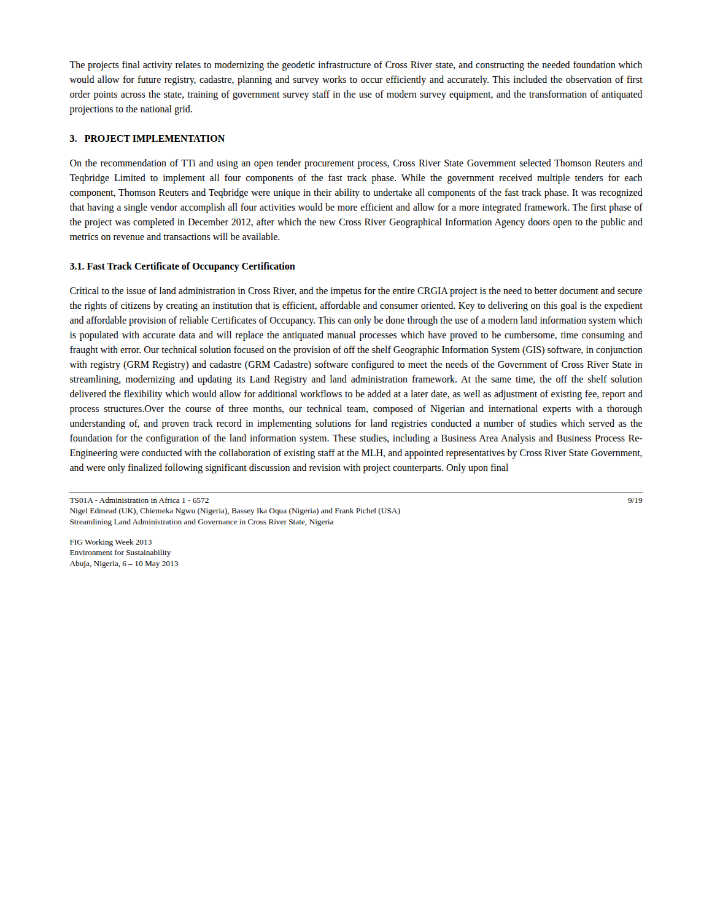The projects final activity relates to modernizing the geodetic infrastructure of Cross River state, and constructing the needed foundation which would allow for future registry, cadastre, planning and survey works to occur efficiently and accurately. This included the observation of first order points across the state, training of government survey staff in the use of modern survey equipment, and the transformation of antiquated projections to the national grid.
3. PROJECT IMPLEMENTATION
On the recommendation of TTi and using an open tender procurement process, Cross River State Government selected Thomson Reuters and Teqbridge Limited to implement all four components of the fast track phase. While the government received multiple tenders for each component, Thomson Reuters and Teqbridge were unique in their ability to undertake all components of the fast track phase. It was recognized that having a single vendor accomplish all four activities would be more efficient and allow for a more integrated framework. The first phase of the project was completed in December 2012, after which the new Cross River Geographical Information Agency doors open to the public and metrics on revenue and transactions will be available.
3.1. Fast Track Certificate of Occupancy Certification
Critical to the issue of land administration in Cross River, and the impetus for the entire CRGIA project is the need to better document and secure the rights of citizens by creating an institution that is efficient, affordable and consumer oriented. Key to delivering on this goal is the expedient and affordable provision of reliable Certificates of Occupancy. This can only be done through the use of a modern land information system which is populated with accurate data and will replace the antiquated manual processes which have proved to be cumbersome, time consuming and fraught with error. Our technical solution focused on the provision of off the shelf Geographic Information System (GIS) software, in conjunction with registry (GRM Registry) and cadastre (GRM Cadastre) software configured to meet the needs of the Government of Cross River State in streamlining, modernizing and updating its Land Registry and land administration framework. At the same time, the off the shelf solution delivered the flexibility which would allow for additional workflows to be added at a later date, as well as adjustment of existing fee, report and process structures.Over the course of three months, our technical team, composed of Nigerian and international experts with a thorough understanding of, and proven track record in implementing solutions for land registries conducted a number of studies which served as the foundation for the configuration of the land information system. These studies, including a Business Area Analysis and Business Process Re-Engineering were conducted with the collaboration of existing staff at the MLH, and appointed representatives by Cross River State Government, and were only finalized following significant discussion and revision with project counterparts. Only upon final
9/19 TS01A - Administration in Africa 1 - 6572
Nigel Edmead (UK), Chiemeka Ngwu (Nigeria), Bassey Ika Oqua (Nigeria) and Frank Pichel (USA)
Streamlining Land Administration and Governance in Cross River State, Nigeria
FIG Working Week 2013
Environment for Sustainability
Abuja, Nigeria, 6 – 10 May 2013